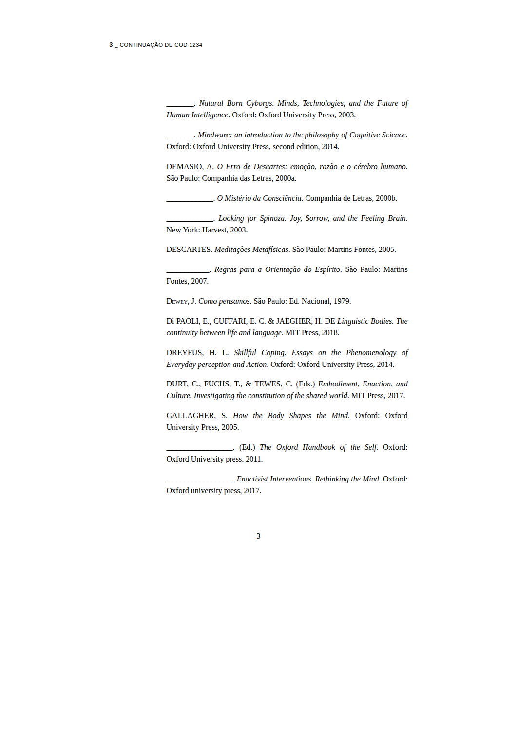3 _ CONTINUAÇÃO DE COD 1234
_______. Natural Born Cyborgs. Minds, Technologies, and the Future of Human Intelligence. Oxford: Oxford University Press, 2003.
_______. Mindware: an introduction to the philosophy of Cognitive Science. Oxford: Oxford University Press, second edition, 2014.
DEMASIO, A. O Erro de Descartes: emoção, razão e o cérebro humano. São Paulo: Companhia das Letras, 2000a.
____________. O Mistério da Consciência. Companhia de Letras, 2000b.
____________. Looking for Spinoza. Joy, Sorrow, and the Feeling Brain. New York: Harvest, 2003.
DESCARTES. Meditações Metafísicas. São Paulo: Martins Fontes, 2005.
___________. Regras para a Orientação do Espírito. São Paulo: Martins Fontes, 2007.
Dewey, J. Como pensamos. São Paulo: Ed. Nacional, 1979.
Di PAOLI, E., CUFFARI, E. C. & JAEGHER, H. DE Linguistic Bodies. The continuity between life and language. MIT Press, 2018.
DREYFUS, H. L. Skillful Coping. Essays on the Phenomenology of Everyday perception and Action. Oxford: Oxford University Press, 2014.
DURT, C., FUCHS, T., & TEWES, C. (Eds.) Embodiment, Enaction, and Culture. Investigating the constitution of the shared world. MIT Press, 2017.
GALLAGHER, S. How the Body Shapes the Mind. Oxford: Oxford University Press, 2005.
_________________. (Ed.) The Oxford Handbook of the Self. Oxford: Oxford University press, 2011.
_________________. Enactivist Interventions. Rethinking the Mind. Oxford: Oxford university press, 2017.
3